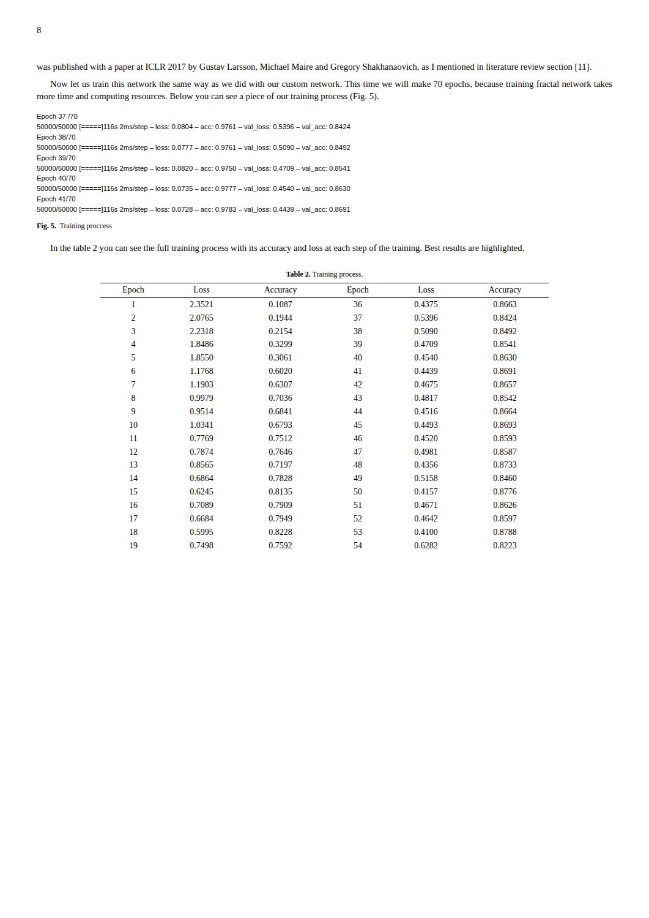8
was published with a paper at ICLR 2017 by Gustav Larsson, Michael Maire and Gregory Shakhanaovich, as I mentioned in literature review section [11].
Now let us train this network the same way as we did with our custom network. This time we will make 70 epochs, because training fractal network takes more time and computing resources. Below you can see a piece of our training process (Fig. 5).
Epoch 37 /70
50000/50000 [=====]116s 2ms/step – loss: 0.0804 – acc: 0.9761 – val_loss: 0.5396 – val_acc: 0.8424
Epoch 38/70
50000/50000 [=====]116s 2ms/step – loss: 0.0777 – acc: 0.9761 – val_loss: 0.5090 – val_acc: 0.8492
Epoch 39/70
50000/50000 [=====]116s 2ms/step – loss: 0.0820 – acc: 0.9750 – val_loss: 0.4709 – val_acc: 0.8541
Epoch 40/70
50000/50000 [=====]116s 2ms/step – loss: 0.0735 – acc: 0.9777 – val_loss: 0.4540 – val_acc: 0.8630
Epoch 41/70
50000/50000 [=====]116s 2ms/step – loss: 0.0728 – acc: 0.9783 – val_loss: 0.4439 – val_acc: 0.8691
Fig. 5. Training proccess
In the table 2 you can see the full training process with its accuracy and loss at each step of the training. Best results are highlighted.
Table 2. Training process.
| Epoch | Loss | Accuracy | Epoch | Loss | Accuracy |
| --- | --- | --- | --- | --- | --- |
| 1 | 2.3521 | 0.1087 | 36 | 0.4375 | 0.8663 |
| 2 | 2.0765 | 0.1944 | 37 | 0.5396 | 0.8424 |
| 3 | 2.2318 | 0.2154 | 38 | 0.5090 | 0.8492 |
| 4 | 1.8486 | 0.3299 | 39 | 0.4709 | 0.8541 |
| 5 | 1.8550 | 0.3061 | 40 | 0.4540 | 0.8630 |
| 6 | 1.1768 | 0.6020 | 41 | 0.4439 | 0.8691 |
| 7 | 1.1903 | 0.6307 | 42 | 0.4675 | 0.8657 |
| 8 | 0.9979 | 0.7036 | 43 | 0.4817 | 0.8542 |
| 9 | 0.9514 | 0.6841 | 44 | 0.4516 | 0.8664 |
| 10 | 1.0341 | 0.6793 | 45 | 0.4493 | 0.8693 |
| 11 | 0.7769 | 0.7512 | 46 | 0.4520 | 0.8593 |
| 12 | 0.7874 | 0.7646 | 47 | 0.4981 | 0.8587 |
| 13 | 0.8565 | 0.7197 | 48 | 0.4356 | 0.8733 |
| 14 | 0.6864 | 0.7828 | 49 | 0.5158 | 0.8460 |
| 15 | 0.6245 | 0.8135 | 50 | 0.4157 | 0.8776 |
| 16 | 0.7089 | 0.7909 | 51 | 0.4671 | 0.8626 |
| 17 | 0.6684 | 0.7949 | 52 | 0.4642 | 0.8597 |
| 18 | 0.5995 | 0.8228 | 53 | 0.4100 | 0.8788 |
| 19 | 0.7498 | 0.7592 | 54 | 0.6282 | 0.8223 |